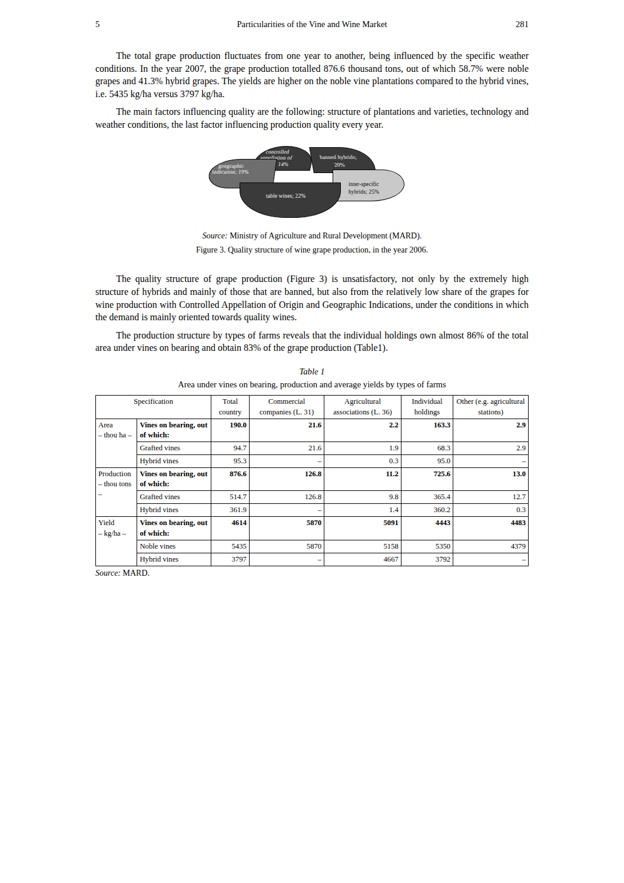5
Particularities of the Vine and Wine Market
281
The total grape production fluctuates from one year to another, being influenced by the specific weather conditions. In the year 2007, the grape production totalled 876.6 thousand tons, out of which 58.7% were noble grapes and 41.3% hybrid grapes. The yields are higher on the noble vine plantations compared to the hybrid vines, i.e. 5435 kg/ha versus 3797 kg/ha.
The main factors influencing quality are the following: structure of plantations and varieties, technology and weather conditions, the last factor influencing production quality every year.
controlled
appellation of
origin; 14%
banned hybrids;
20%
inter-specific
hybrids; 25%
geographic
indication; 19%
table wines; 22%
Source: Ministry of Agriculture and Rural Development (MARD).
Figure 3. Quality structure of wine grape production, in the year 2006.
The quality structure of grape production (Figure 3) is unsatisfactory, not only by the extremely high structure of hybrids and mainly of those that are banned, but also from the relatively low share of the grapes for wine production with Controlled Appellation of Origin and Geographic Indications, under the conditions in which the demand is mainly oriented towards quality wines.
The production structure by types of farms reveals that the individual holdings own almost 86% of the total area under vines on bearing and obtain 83% of the grape production (Table1).
Table 1
Area under vines on bearing, production and average yields by types of farms
| Specification | Total country | Commercial companies (L. 31) | Agricultural associations (L. 36) | Individual holdings | Other (e.g. agricultural stations) |
| --- | --- | --- | --- | --- | --- |
| Area – thou ha – | Vines on bearing, out of which: | 190.0 | 21.6 | 2.2 | 163.3 | 2.9 |
| Grafted vines | 94.7 | 21.6 | 1.9 | 68.3 | 2.9 |
| Hybrid vines | 95.3 | – | 0.3 | 95.0 | – |
| Production – thou tons – | Vines on bearing, out of which: | 876.6 | 126.8 | 11.2 | 725.6 | 13.0 |
| Grafted vines | 514.7 | 126.8 | 9.8 | 365.4 | 12.7 |
| Hybrid vines | 361.9 | – | 1.4 | 360.2 | 0.3 |
| Yield – kg/ha – | Vines on bearing, out of which: | 4614 | 5870 | 5091 | 4443 | 4483 |
| Noble vines | 5435 | 5870 | 5158 | 5350 | 4379 |
| Hybrid vines | 3797 | – | 4667 | 3792 | – |
Source: MARD.